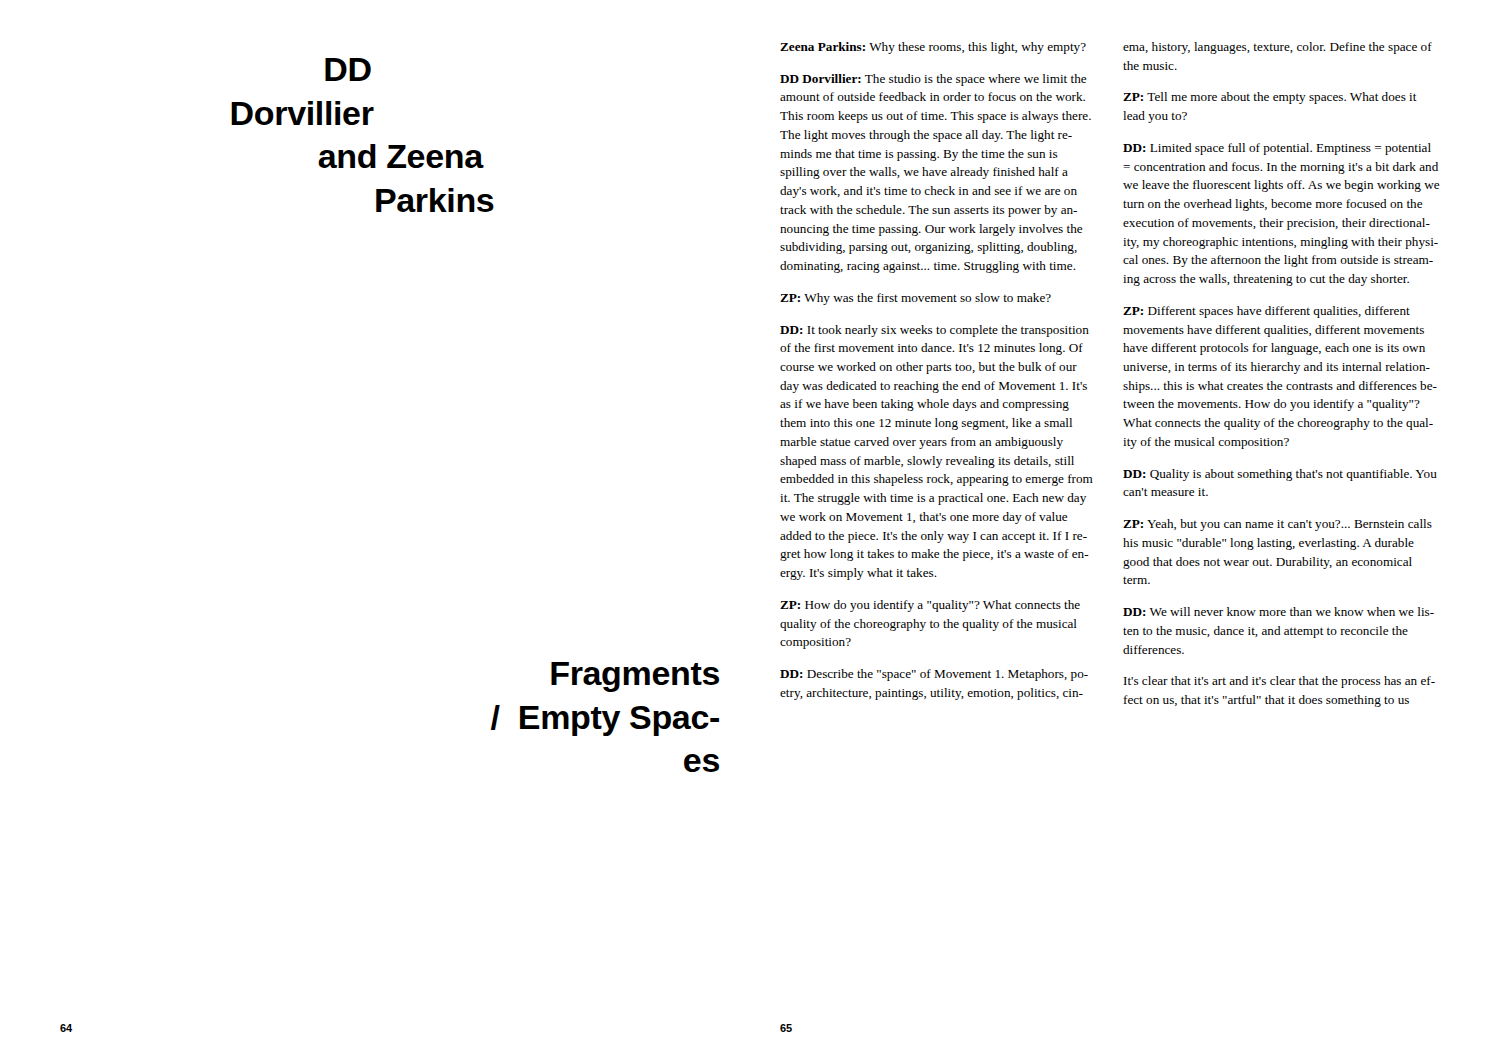DD Dorvillier and Zeena Parkins
Fragments / Empty Spac- es
64
Zeena Parkins: Why these rooms, this light, why empty?
DD Dorvillier: The studio is the space where we limit the amount of outside feedback in order to focus on the work. This room keeps us out of time. This space is always there. The light moves through the space all day. The light reminds me that time is passing. By the time the sun is spilling over the walls, we have already finished half a day's work, and it's time to check in and see if we are on track with the schedule. The sun asserts its power by announcing the time passing. Our work largely involves the subdividing, parsing out, organizing, splitting, doubling, dominating, racing against... time. Struggling with time.
ZP: Why was the first movement so slow to make?
DD: It took nearly six weeks to complete the transposition of the first movement into dance. It's 12 minutes long. Of course we worked on other parts too, but the bulk of our day was dedicated to reaching the end of Movement 1. It's as if we have been taking whole days and compressing them into this one 12 minute long segment, like a small marble statue carved over years from an ambiguously shaped mass of marble, slowly revealing its details, still embedded in this shapeless rock, appearing to emerge from it. The struggle with time is a practical one. Each new day we work on Movement 1, that's one more day of value added to the piece. It's the only way I can accept it. If I regret how long it takes to make the piece, it's a waste of energy. It's simply what it takes.
ZP: How do you identify a "quality"? What connects the quality of the choreography to the quality of the musical composition?
DD: Describe the "space" of Movement 1. Metaphors, poetry, architecture, paintings, utility, emotion, politics, cinema, history, languages, texture, color. Define the space of the music.
ZP: Tell me more about the empty spaces. What does it lead you to?
DD: Limited space full of potential. Emptiness = potential = concentration and focus. In the morning it's a bit dark and we leave the fluorescent lights off. As we begin working we turn on the overhead lights, become more focused on the execution of movements, their precision, their directionality, my choreographic intentions, mingling with their physical ones. By the afternoon the light from outside is streaming across the walls, threatening to cut the day shorter.
ZP: Different spaces have different qualities, different movements have different qualities, different movements have different protocols for language, each one is its own universe, in terms of its hierarchy and its internal relationships... this is what creates the contrasts and differences between the movements. How do you identify a "quality"? What connects the quality of the choreography to the quality of the musical composition?
DD: Quality is about something that's not quantifiable. You can't measure it.
ZP: Yeah, but you can name it can't you?... Bernstein calls his music "durable" long lasting, everlasting. A durable good that does not wear out. Durability, an economical term.
DD: We will never know more than we know when we listen to the music, dance it, and attempt to reconcile the differences.
It's clear that it's art and it's clear that the process has an effect on us, that it's "artful" that it does something to us
65